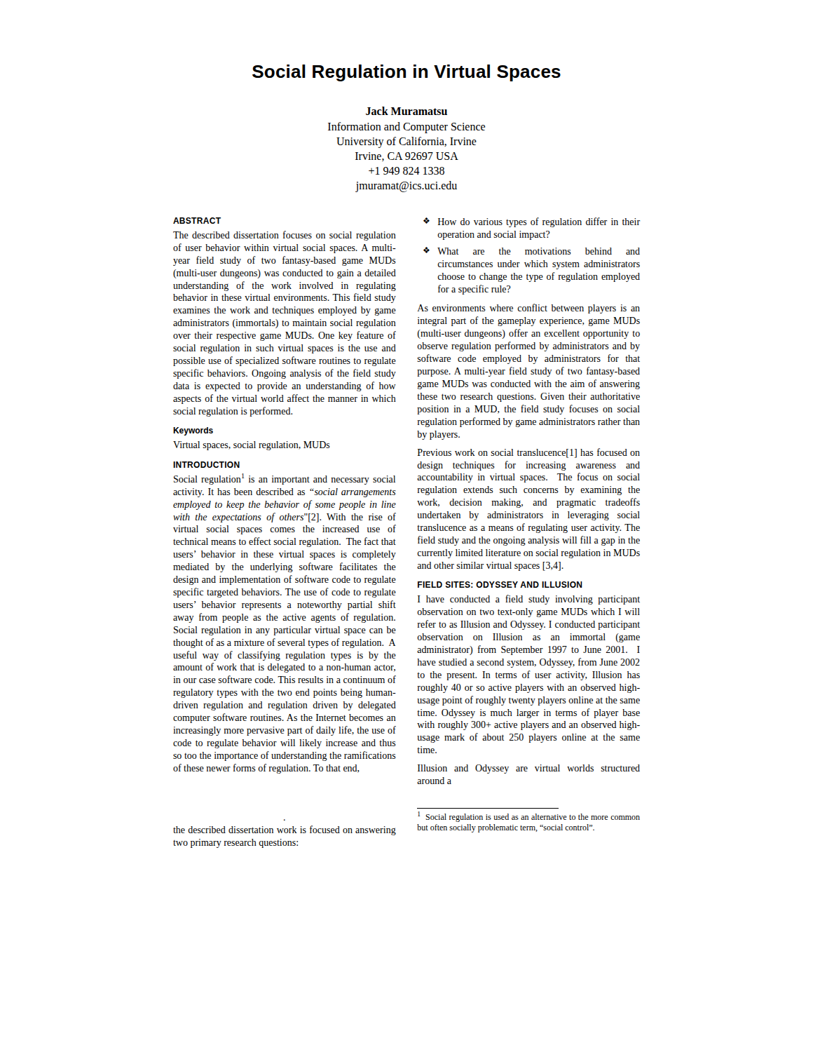Social Regulation in Virtual Spaces
Jack Muramatsu
Information and Computer Science
University of California, Irvine
Irvine, CA 92697 USA
+1 949 824 1338
jmuramat@ics.uci.edu
Abstract
The described dissertation focuses on social regulation of user behavior within virtual social spaces. A multi-year field study of two fantasy-based game MUDs (multi-user dungeons) was conducted to gain a detailed understanding of the work involved in regulating behavior in these virtual environments. This field study examines the work and techniques employed by game administrators (immortals) to maintain social regulation over their respective game MUDs. One key feature of social regulation in such virtual spaces is the use and possible use of specialized software routines to regulate specific behaviors. Ongoing analysis of the field study data is expected to provide an understanding of how aspects of the virtual world affect the manner in which social regulation is performed.
Keywords
Virtual spaces, social regulation, MUDs
Introduction
Social regulation1 is an important and necessary social activity. It has been described as “social arrangements employed to keep the behavior of some people in line with the expectations of others"[2]. With the rise of virtual social spaces comes the increased use of technical means to effect social regulation. The fact that users’ behavior in these virtual spaces is completely mediated by the underlying software facilitates the design and implementation of software code to regulate specific targeted behaviors. The use of code to regulate users’ behavior represents a noteworthy partial shift away from people as the active agents of regulation. Social regulation in any particular virtual space can be thought of as a mixture of several types of regulation. A useful way of classifying regulation types is by the amount of work that is delegated to a non-human actor, in our case software code. This results in a continuum of regulatory types with the two end points being human-driven regulation and regulation driven by delegated computer software routines. As the Internet becomes an increasingly more pervasive part of daily life, the use of code to regulate behavior will likely increase and thus so too the importance of understanding the ramifications of these newer forms of regulation. To that end,
.
the described dissertation work is focused on answering two primary research questions:
How do various types of regulation differ in their operation and social impact?
What are the motivations behind and circumstances under which system administrators choose to change the type of regulation employed for a specific rule?
As environments where conflict between players is an integral part of the gameplay experience, game MUDs (multi-user dungeons) offer an excellent opportunity to observe regulation performed by administrators and by software code employed by administrators for that purpose. A multi-year field study of two fantasy-based game MUDs was conducted with the aim of answering these two research questions. Given their authoritative position in a MUD, the field study focuses on social regulation performed by game administrators rather than by players.
Previous work on social translucence[1] has focused on design techniques for increasing awareness and accountability in virtual spaces. The focus on social regulation extends such concerns by examining the work, decision making, and pragmatic tradeoffs undertaken by administrators in leveraging social translucence as a means of regulating user activity. The field study and the ongoing analysis will fill a gap in the currently limited literature on social regulation in MUDs and other similar virtual spaces [3,4].
Field Sites: Odyssey and Illusion
I have conducted a field study involving participant observation on two text-only game MUDs which I will refer to as Illusion and Odyssey. I conducted participant observation on Illusion as an immortal (game administrator) from September 1997 to June 2001. I have studied a second system, Odyssey, from June 2002 to the present. In terms of user activity, Illusion has roughly 40 or so active players with an observed high-usage point of roughly twenty players online at the same time. Odyssey is much larger in terms of player base with roughly 300+ active players and an observed high-usage mark of about 250 players online at the same time.
Illusion and Odyssey are virtual worlds structured around a
1 Social regulation is used as an alternative to the more common but often socially problematic term, “social control”.